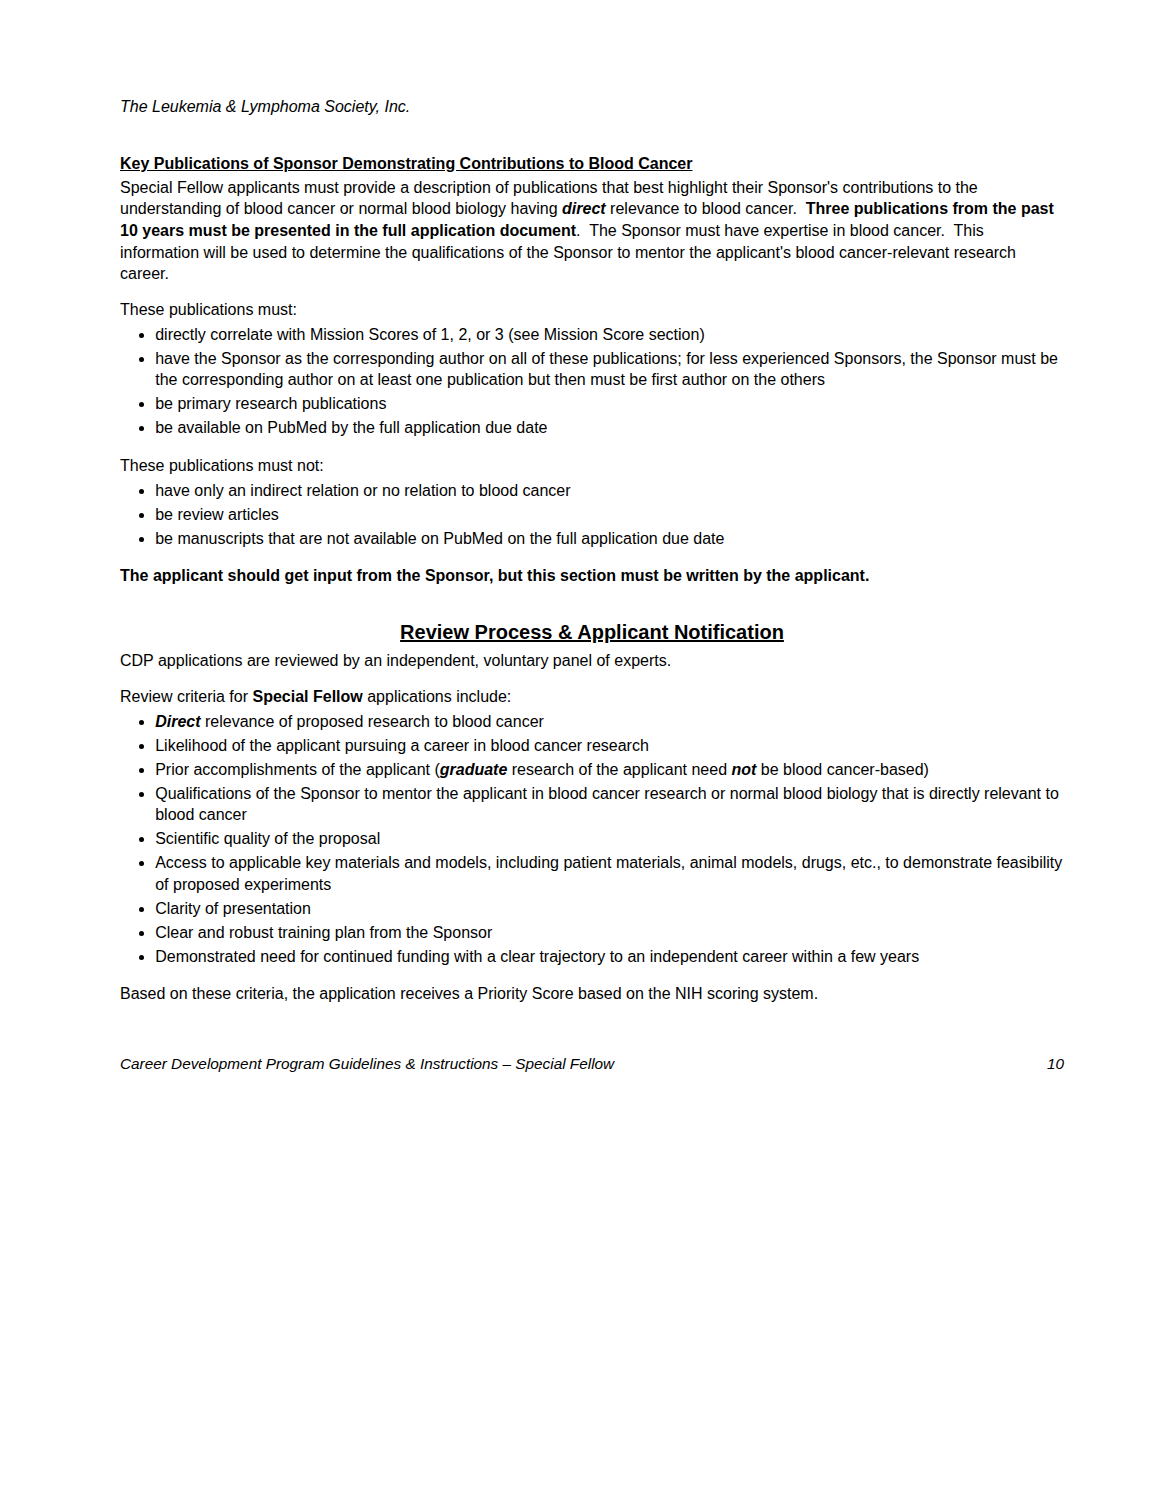The Leukemia & Lymphoma Society, Inc.
Key Publications of Sponsor Demonstrating Contributions to Blood Cancer
Special Fellow applicants must provide a description of publications that best highlight their Sponsor's contributions to the understanding of blood cancer or normal blood biology having direct relevance to blood cancer. Three publications from the past 10 years must be presented in the full application document. The Sponsor must have expertise in blood cancer. This information will be used to determine the qualifications of the Sponsor to mentor the applicant's blood cancer-relevant research career.
These publications must:
directly correlate with Mission Scores of 1, 2, or 3 (see Mission Score section)
have the Sponsor as the corresponding author on all of these publications; for less experienced Sponsors, the Sponsor must be the corresponding author on at least one publication but then must be first author on the others
be primary research publications
be available on PubMed by the full application due date
These publications must not:
have only an indirect relation or no relation to blood cancer
be review articles
be manuscripts that are not available on PubMed on the full application due date
The applicant should get input from the Sponsor, but this section must be written by the applicant.
Review Process & Applicant Notification
CDP applications are reviewed by an independent, voluntary panel of experts.
Review criteria for Special Fellow applications include:
Direct relevance of proposed research to blood cancer
Likelihood of the applicant pursuing a career in blood cancer research
Prior accomplishments of the applicant (graduate research of the applicant need not be blood cancer-based)
Qualifications of the Sponsor to mentor the applicant in blood cancer research or normal blood biology that is directly relevant to blood cancer
Scientific quality of the proposal
Access to applicable key materials and models, including patient materials, animal models, drugs, etc., to demonstrate feasibility of proposed experiments
Clarity of presentation
Clear and robust training plan from the Sponsor
Demonstrated need for continued funding with a clear trajectory to an independent career within a few years
Based on these criteria, the application receives a Priority Score based on the NIH scoring system.
Career Development Program Guidelines & Instructions – Special Fellow 10